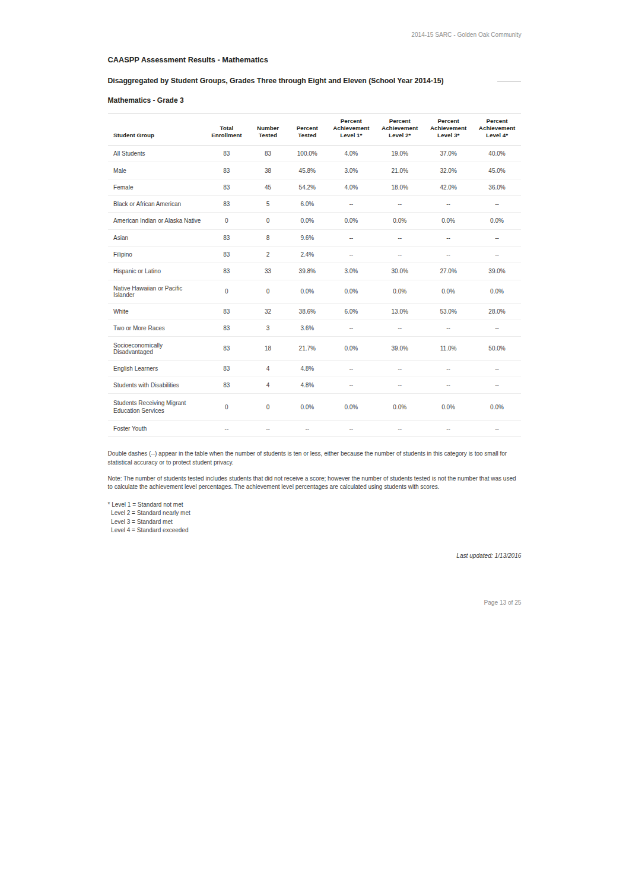2014-15 SARC - Golden Oak Community
CAASPP Assessment Results - Mathematics
Disaggregated by Student Groups, Grades Three through Eight and Eleven (School Year 2014-15)
Mathematics - Grade 3
| Student Group | Total Enrollment | Number Tested | Percent Tested | Percent Achievement Level 1* | Percent Achievement Level 2* | Percent Achievement Level 3* | Percent Achievement Level 4* |
| --- | --- | --- | --- | --- | --- | --- | --- |
| All Students | 83 | 83 | 100.0% | 4.0% | 19.0% | 37.0% | 40.0% |
| Male | 83 | 38 | 45.8% | 3.0% | 21.0% | 32.0% | 45.0% |
| Female | 83 | 45 | 54.2% | 4.0% | 18.0% | 42.0% | 36.0% |
| Black or African American | 83 | 5 | 6.0% | -- | -- | -- | -- |
| American Indian or Alaska Native | 0 | 0 | 0.0% | 0.0% | 0.0% | 0.0% | 0.0% |
| Asian | 83 | 8 | 9.6% | -- | -- | -- | -- |
| Filipino | 83 | 2 | 2.4% | -- | -- | -- | -- |
| Hispanic or Latino | 83 | 33 | 39.8% | 3.0% | 30.0% | 27.0% | 39.0% |
| Native Hawaiian or Pacific Islander | 0 | 0 | 0.0% | 0.0% | 0.0% | 0.0% | 0.0% |
| White | 83 | 32 | 38.6% | 6.0% | 13.0% | 53.0% | 28.0% |
| Two or More Races | 83 | 3 | 3.6% | -- | -- | -- | -- |
| Socioeconomically Disadvantaged | 83 | 18 | 21.7% | 0.0% | 39.0% | 11.0% | 50.0% |
| English Learners | 83 | 4 | 4.8% | -- | -- | -- | -- |
| Students with Disabilities | 83 | 4 | 4.8% | -- | -- | -- | -- |
| Students Receiving Migrant Education Services | 0 | 0 | 0.0% | 0.0% | 0.0% | 0.0% | 0.0% |
| Foster Youth | -- | -- | -- | -- | -- | -- | -- |
Double dashes (--) appear in the table when the number of students is ten or less, either because the number of students in this category is too small for statistical accuracy or to protect student privacy.
Note: The number of students tested includes students that did not receive a score; however the number of students tested is not the number that was used to calculate the achievement level percentages. The achievement level percentages are calculated using students with scores.
* Level 1 = Standard not met
Level 2 = Standard nearly met
Level 3 = Standard met
Level 4 = Standard exceeded
Last updated: 1/13/2016
Page 13 of 25